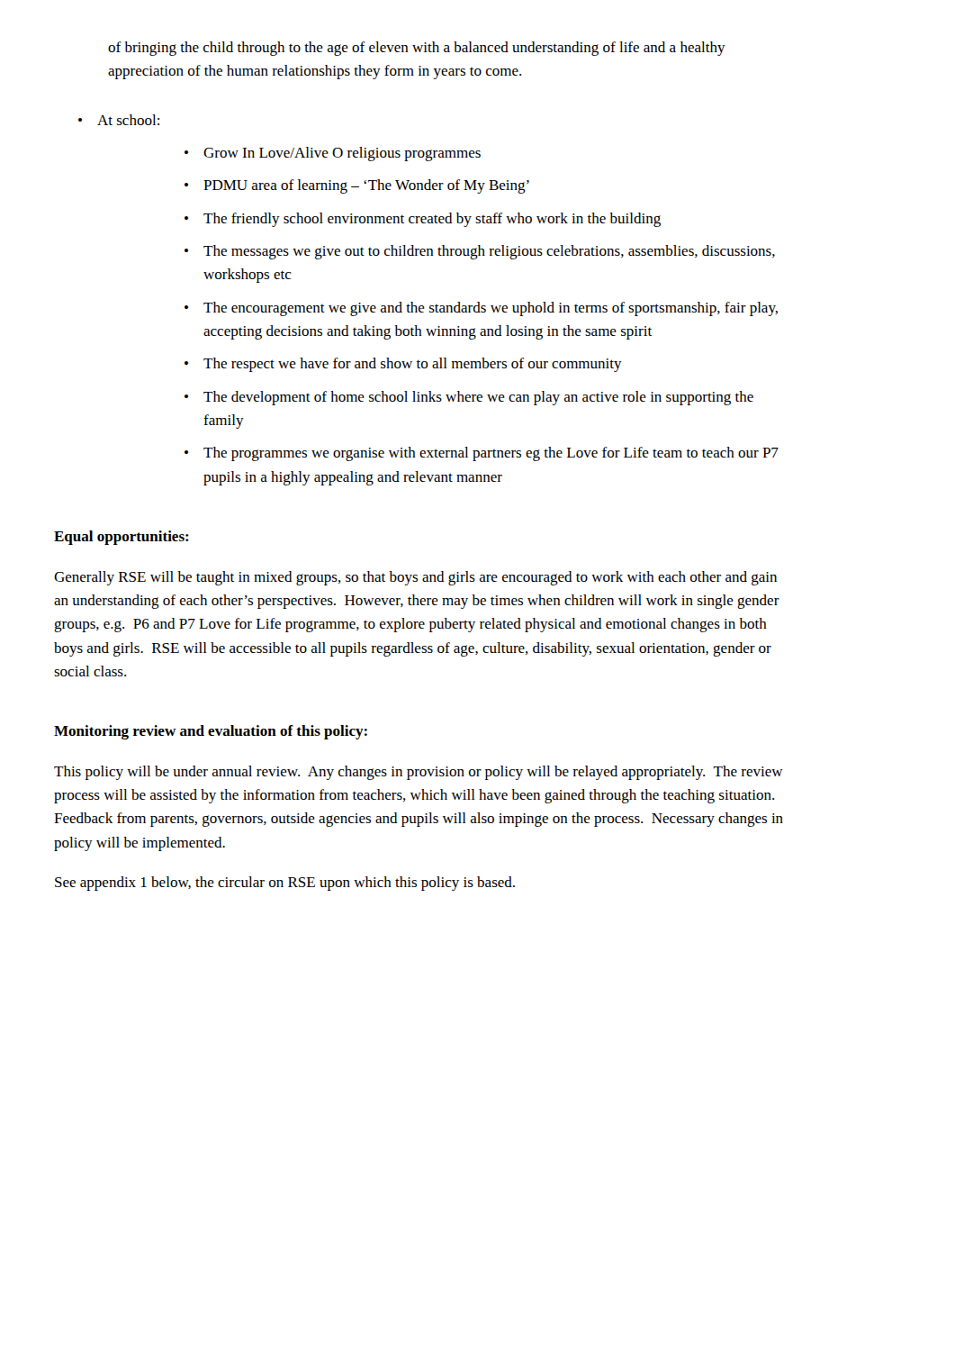of bringing the child through to the age of eleven with a balanced understanding of life and a healthy appreciation of the human relationships they form in years to come.
At school:
Grow In Love/Alive O religious programmes
PDMU area of learning – ‘The Wonder of My Being’
The friendly school environment created by staff who work in the building
The messages we give out to children through religious celebrations, assemblies, discussions, workshops etc
The encouragement we give and the standards we uphold in terms of sportsmanship, fair play, accepting decisions and taking both winning and losing in the same spirit
The respect we have for and show to all members of our community
The development of home school links where we can play an active role in supporting the family
The programmes we organise with external partners eg the Love for Life team to teach our P7 pupils in a highly appealing and relevant manner
Equal opportunities:
Generally RSE will be taught in mixed groups, so that boys and girls are encouraged to work with each other and gain an understanding of each other’s perspectives. However, there may be times when children will work in single gender groups, e.g. P6 and P7 Love for Life programme, to explore puberty related physical and emotional changes in both boys and girls. RSE will be accessible to all pupils regardless of age, culture, disability, sexual orientation, gender or social class.
Monitoring review and evaluation of this policy:
This policy will be under annual review. Any changes in provision or policy will be relayed appropriately. The review process will be assisted by the information from teachers, which will have been gained through the teaching situation. Feedback from parents, governors, outside agencies and pupils will also impinge on the process. Necessary changes in policy will be implemented.
See appendix 1 below, the circular on RSE upon which this policy is based.